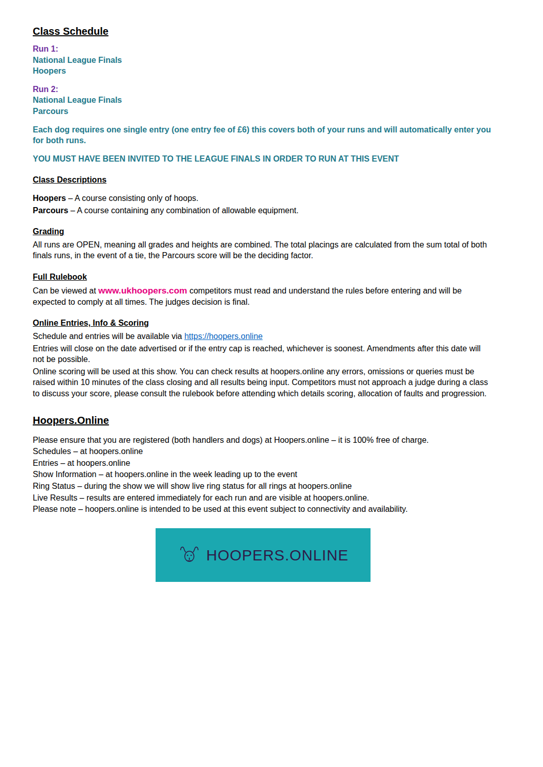Class Schedule
Run 1:
National League Finals
Hoopers
Run 2:
National League Finals
Parcours
Each dog requires one single entry (one entry fee of £6) this covers both of your runs and will automatically enter you for both runs.
YOU MUST HAVE BEEN INVITED TO THE LEAGUE FINALS IN ORDER TO RUN AT THIS EVENT
Class Descriptions
Hoopers – A course consisting only of hoops.
Parcours – A course containing any combination of allowable equipment.
Grading
All runs are OPEN, meaning all grades and heights are combined. The total placings are calculated from the sum total of both finals runs, in the event of a tie, the Parcours score will be the deciding factor.
Full Rulebook
Can be viewed at www.ukhoopers.com competitors must read and understand the rules before entering and will be expected to comply at all times. The judges decision is final.
Online Entries, Info & Scoring
Schedule and entries will be available via https://hoopers.online
Entries will close on the date advertised or if the entry cap is reached, whichever is soonest. Amendments after this date will not be possible.
Online scoring will be used at this show. You can check results at hoopers.online any errors, omissions or queries must be raised within 10 minutes of the class closing and all results being input. Competitors must not approach a judge during a class to discuss your score, please consult the rulebook before attending which details scoring, allocation of faults and progression.
Hoopers.Online
Please ensure that you are registered (both handlers and dogs) at Hoopers.online – it is 100% free of charge.
Schedules – at hoopers.online
Entries – at hoopers.online
Show Information – at hoopers.online in the week leading up to the event
Ring Status – during the show we will show live ring status for all rings at hoopers.online
Live Results – results are entered immediately for each run and are visible at hoopers.online.
Please note – hoopers.online is intended to be used at this event subject to connectivity and availability.
HOOPERS.ONLINE